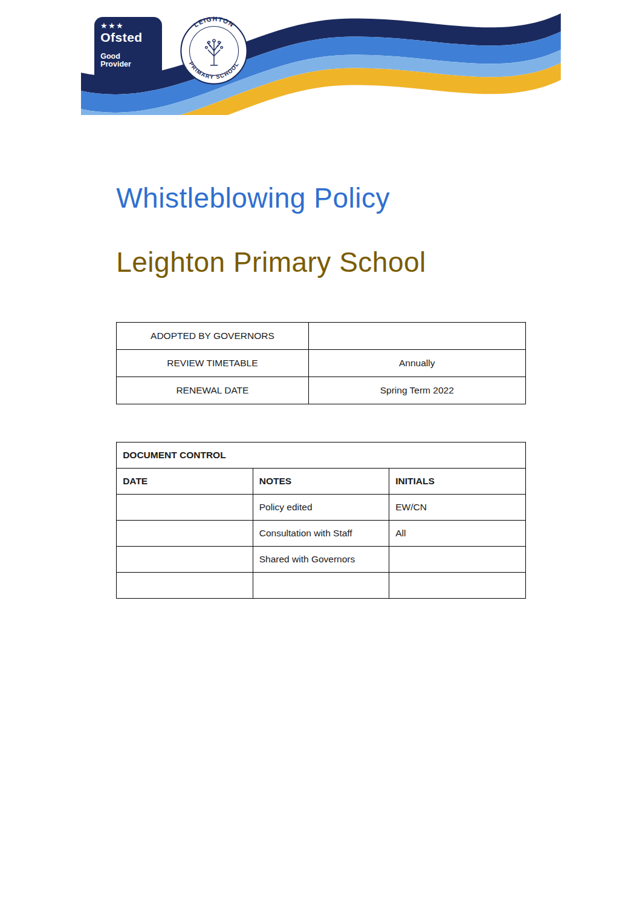★★★
Ofsted
Good
Provider
LEIGHTON PRIMARY SCHOOL
Whistleblowing Policy
Leighton Primary School
| ADOPTED BY GOVERNORS | |
| REVIEW TIMETABLE | Annually |
| RENEWAL DATE | Spring Term 2022 |
| DOCUMENT CONTROL |
| --- |
| DATE | NOTES | INITIALS |
| | Policy edited | EW/CN |
| | Consultation with Staff | All |
| | Shared with Governors | |